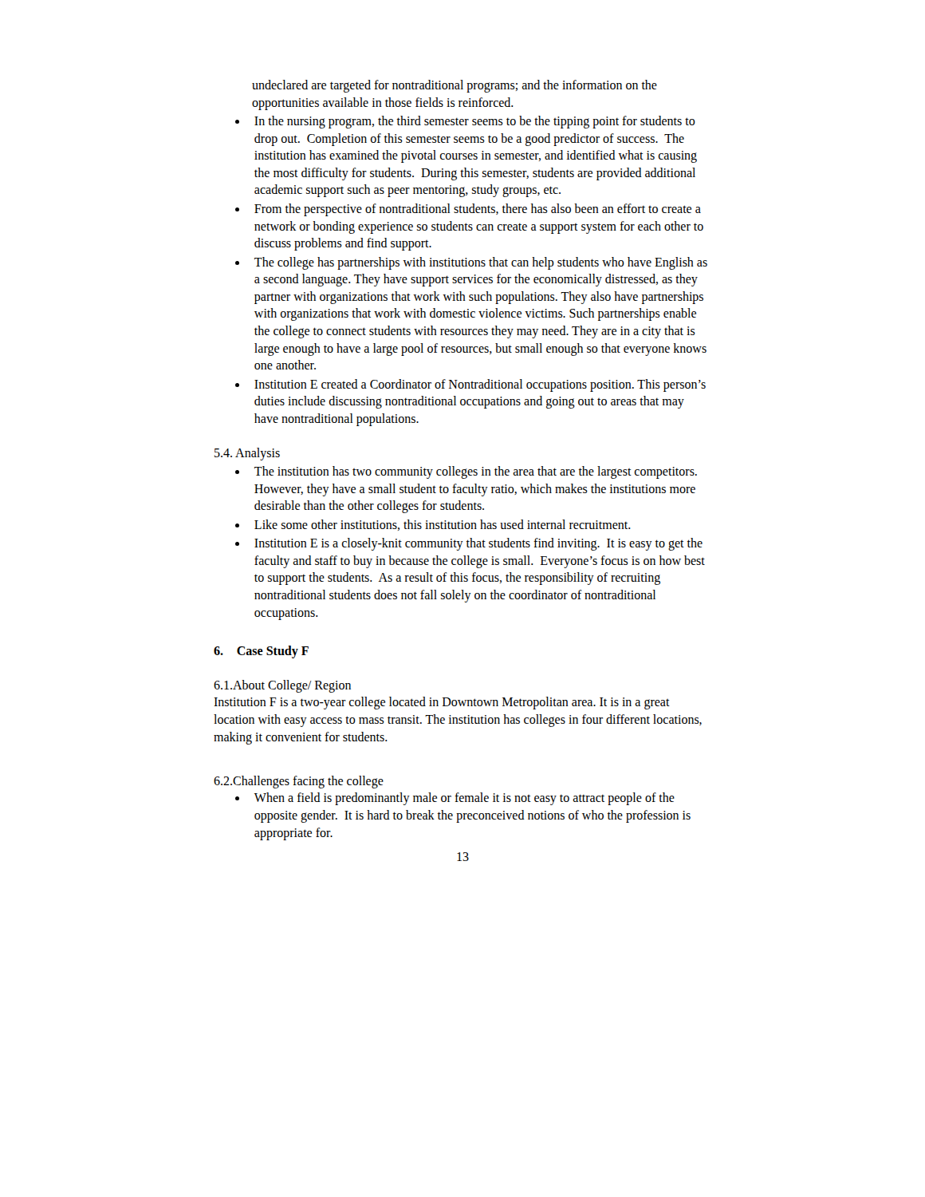undeclared are targeted for nontraditional programs; and the information on the opportunities available in those fields is reinforced.
In the nursing program, the third semester seems to be the tipping point for students to drop out. Completion of this semester seems to be a good predictor of success. The institution has examined the pivotal courses in semester, and identified what is causing the most difficulty for students. During this semester, students are provided additional academic support such as peer mentoring, study groups, etc.
From the perspective of nontraditional students, there has also been an effort to create a network or bonding experience so students can create a support system for each other to discuss problems and find support.
The college has partnerships with institutions that can help students who have English as a second language. They have support services for the economically distressed, as they partner with organizations that work with such populations. They also have partnerships with organizations that work with domestic violence victims. Such partnerships enable the college to connect students with resources they may need. They are in a city that is large enough to have a large pool of resources, but small enough so that everyone knows one another.
Institution E created a Coordinator of Nontraditional occupations position. This person’s duties include discussing nontraditional occupations and going out to areas that may have nontraditional populations.
5.4. Analysis
The institution has two community colleges in the area that are the largest competitors. However, they have a small student to faculty ratio, which makes the institutions more desirable than the other colleges for students.
Like some other institutions, this institution has used internal recruitment.
Institution E is a closely-knit community that students find inviting. It is easy to get the faculty and staff to buy in because the college is small. Everyone’s focus is on how best to support the students. As a result of this focus, the responsibility of recruiting nontraditional students does not fall solely on the coordinator of nontraditional occupations.
6. Case Study F
6.1.About College/ Region
Institution F is a two-year college located in Downtown Metropolitan area. It is in a great location with easy access to mass transit. The institution has colleges in four different locations, making it convenient for students.
6.2.Challenges facing the college
When a field is predominantly male or female it is not easy to attract people of the opposite gender. It is hard to break the preconceived notions of who the profession is appropriate for.
13